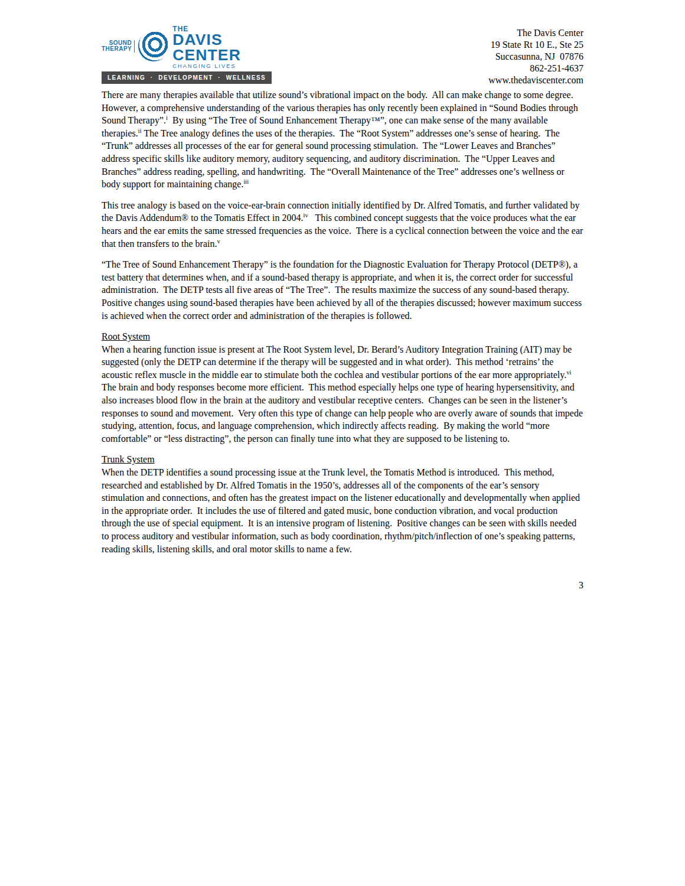SOUND
THERAPY
THE DAVIS CENTER CHANGING LIVES
LEARNING · DEVELOPMENT · WELLNESS
The Davis Center
19 State Rt 10 E., Ste 25
Succasunna, NJ 07876
862-251-4637
www.thedaviscenter.com
There are many therapies available that utilize sound’s vibrational impact on the body. All can make change to some degree. However, a comprehensive understanding of the various therapies has only recently been explained in “Sound Bodies through Sound Therapy”.i By using “The Tree of Sound Enhancement Therapy™”, one can make sense of the many available therapies.ii The Tree analogy defines the uses of the therapies. The “Root System” addresses one’s sense of hearing. The “Trunk” addresses all processes of the ear for general sound processing stimulation. The “Lower Leaves and Branches” address specific skills like auditory memory, auditory sequencing, and auditory discrimination. The “Upper Leaves and Branches” address reading, spelling, and handwriting. The “Overall Maintenance of the Tree” addresses one’s wellness or body support for maintaining change.iii
This tree analogy is based on the voice-ear-brain connection initially identified by Dr. Alfred Tomatis, and further validated by the Davis Addendum® to the Tomatis Effect in 2004.iv This combined concept suggests that the voice produces what the ear hears and the ear emits the same stressed frequencies as the voice. There is a cyclical connection between the voice and the ear that then transfers to the brain.v
“The Tree of Sound Enhancement Therapy” is the foundation for the Diagnostic Evaluation for Therapy Protocol (DETP®), a test battery that determines when, and if a sound-based therapy is appropriate, and when it is, the correct order for successful administration. The DETP tests all five areas of “The Tree”. The results maximize the success of any sound-based therapy. Positive changes using sound-based therapies have been achieved by all of the therapies discussed; however maximum success is achieved when the correct order and administration of the therapies is followed.
Root System
When a hearing function issue is present at The Root System level, Dr. Berard’s Auditory Integration Training (AIT) may be suggested (only the DETP can determine if the therapy will be suggested and in what order). This method ‘retrains’ the acoustic reflex muscle in the middle ear to stimulate both the cochlea and vestibular portions of the ear more appropriately.vi The brain and body responses become more efficient. This method especially helps one type of hearing hypersensitivity, and also increases blood flow in the brain at the auditory and vestibular receptive centers. Changes can be seen in the listener’s responses to sound and movement. Very often this type of change can help people who are overly aware of sounds that impede studying, attention, focus, and language comprehension, which indirectly affects reading. By making the world “more comfortable” or “less distracting”, the person can finally tune into what they are supposed to be listening to.
Trunk System
When the DETP identifies a sound processing issue at the Trunk level, the Tomatis Method is introduced. This method, researched and established by Dr. Alfred Tomatis in the 1950’s, addresses all of the components of the ear’s sensory stimulation and connections, and often has the greatest impact on the listener educationally and developmentally when applied in the appropriate order. It includes the use of filtered and gated music, bone conduction vibration, and vocal production through the use of special equipment. It is an intensive program of listening. Positive changes can be seen with skills needed to process auditory and vestibular information, such as body coordination, rhythm/pitch/inflection of one’s speaking patterns, reading skills, listening skills, and oral motor skills to name a few.
3